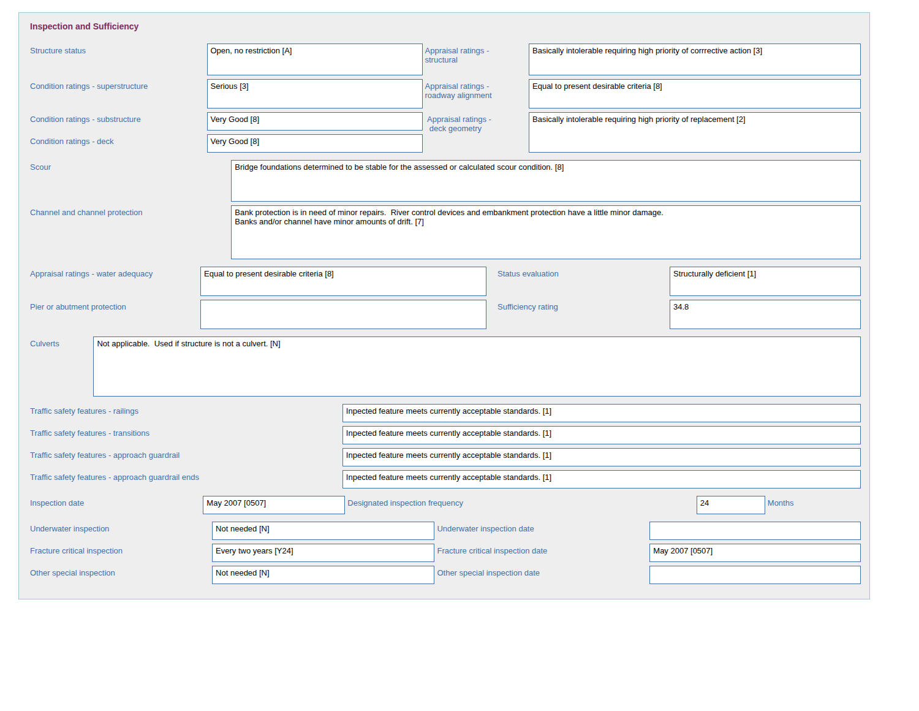Inspection and Sufficiency
| Structure status | Open, no restriction [A] | Appraisal ratings - structural | Basically intolerable requiring high priority of corrrective action [3] |
| Condition ratings - superstructure | Serious [3] | Appraisal ratings - roadway alignment | Equal to present desirable criteria [8] |
| Condition ratings - substructure | Very Good [8] | Appraisal ratings - deck geometry | Basically intolerable requiring high priority of replacement [2] |
| Condition ratings - deck | Very Good [8] |
| Scour | Bridge foundations determined to be stable for the assessed or calculated scour condition. [8] |
| Channel and channel protection | Bank protection is in need of minor repairs. River control devices and embankment protection have a little minor damage. Banks and/or channel have minor amounts of drift. [7] |
| Appraisal ratings - water adequacy | Equal to present desirable criteria [8] | Status evaluation | Structurally deficient [1] |
| Pier or abutment protection | | Sufficiency rating | 34.8 |
| Culverts | Not applicable. Used if structure is not a culvert. [N] |
| Traffic safety features - railings | Inpected feature meets currently acceptable standards. [1] |
| Traffic safety features - transitions | Inpected feature meets currently acceptable standards. [1] |
| Traffic safety features - approach guardrail | Inpected feature meets currently acceptable standards. [1] |
| Traffic safety features - approach guardrail ends | Inpected feature meets currently acceptable standards. [1] |
| Inspection date | May 2007 [0507] | Designated inspection frequency | 24 | Months |
| Underwater inspection | Not needed [N] | Underwater inspection date | |
| Fracture critical inspection | Every two years [Y24] | Fracture critical inspection date | May 2007 [0507] |
| Other special inspection | Not needed [N] | Other special inspection date | |